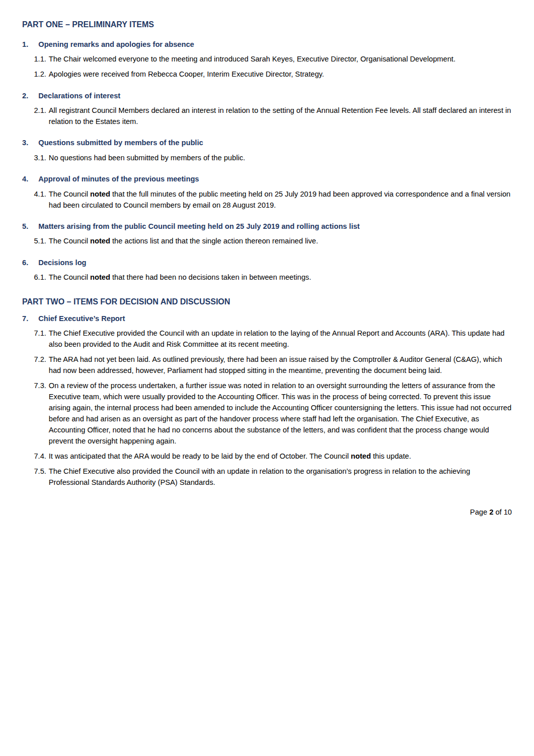PART ONE – PRELIMINARY ITEMS
1. Opening remarks and apologies for absence
1.1. The Chair welcomed everyone to the meeting and introduced Sarah Keyes, Executive Director, Organisational Development.
1.2. Apologies were received from Rebecca Cooper, Interim Executive Director, Strategy.
2. Declarations of interest
2.1. All registrant Council Members declared an interest in relation to the setting of the Annual Retention Fee levels. All staff declared an interest in relation to the Estates item.
3. Questions submitted by members of the public
3.1. No questions had been submitted by members of the public.
4. Approval of minutes of the previous meetings
4.1. The Council noted that the full minutes of the public meeting held on 25 July 2019 had been approved via correspondence and a final version had been circulated to Council members by email on 28 August 2019.
5. Matters arising from the public Council meeting held on 25 July 2019 and rolling actions list
5.1. The Council noted the actions list and that the single action thereon remained live.
6. Decisions log
6.1. The Council noted that there had been no decisions taken in between meetings.
PART TWO – ITEMS FOR DECISION AND DISCUSSION
7. Chief Executive’s Report
7.1. The Chief Executive provided the Council with an update in relation to the laying of the Annual Report and Accounts (ARA). This update had also been provided to the Audit and Risk Committee at its recent meeting.
7.2. The ARA had not yet been laid. As outlined previously, there had been an issue raised by the Comptroller & Auditor General (C&AG), which had now been addressed, however, Parliament had stopped sitting in the meantime, preventing the document being laid.
7.3. On a review of the process undertaken, a further issue was noted in relation to an oversight surrounding the letters of assurance from the Executive team, which were usually provided to the Accounting Officer. This was in the process of being corrected. To prevent this issue arising again, the internal process had been amended to include the Accounting Officer countersigning the letters. This issue had not occurred before and had arisen as an oversight as part of the handover process where staff had left the organisation. The Chief Executive, as Accounting Officer, noted that he had no concerns about the substance of the letters, and was confident that the process change would prevent the oversight happening again.
7.4. It was anticipated that the ARA would be ready to be laid by the end of October. The Council noted this update.
7.5. The Chief Executive also provided the Council with an update in relation to the organisation’s progress in relation to the achieving Professional Standards Authority (PSA) Standards.
Page 2 of 10